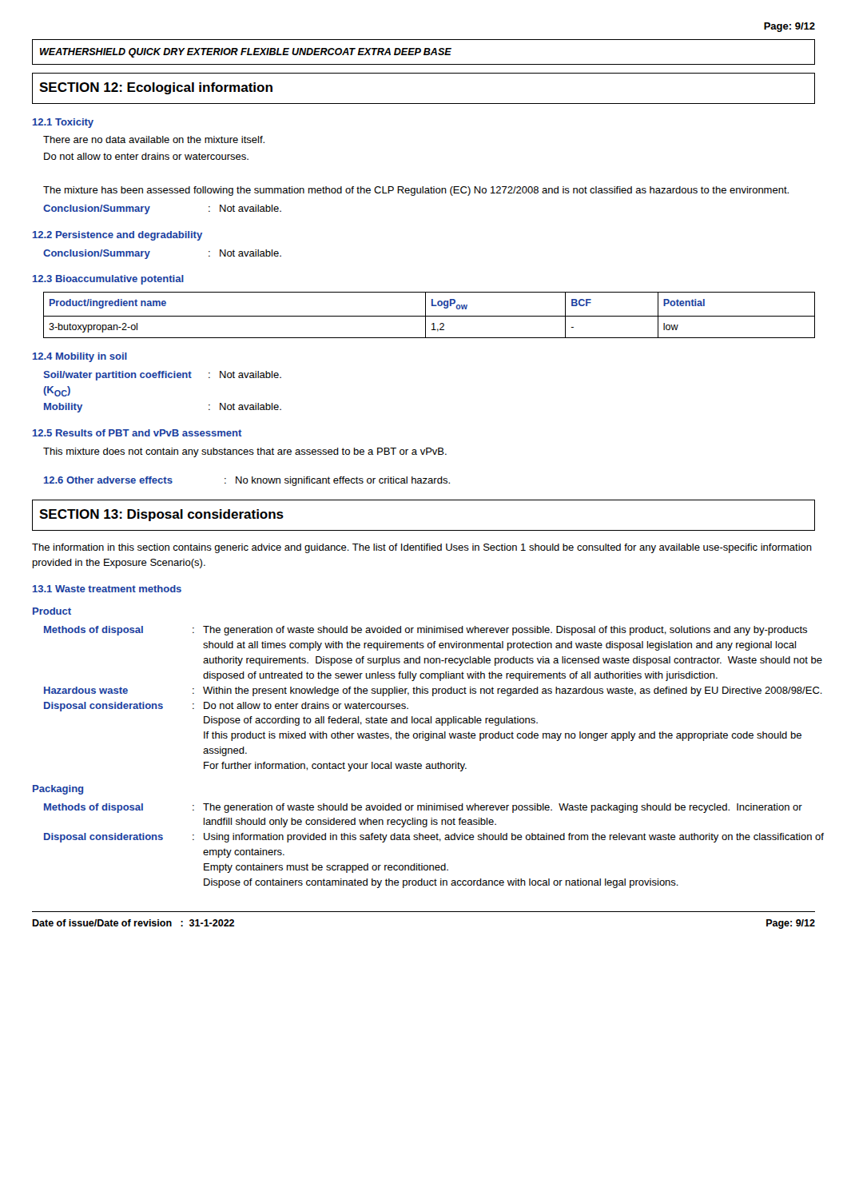Page: 9/12
WEATHERSHIELD QUICK DRY EXTERIOR FLEXIBLE UNDERCOAT EXTRA DEEP BASE
SECTION 12: Ecological information
12.1 Toxicity
There are no data available on the mixture itself.
Do not allow to enter drains or watercourses.
The mixture has been assessed following the summation method of the CLP Regulation (EC) No 1272/2008 and is not classified as hazardous to the environment.
Conclusion/Summary
:
Not available.
12.2 Persistence and degradability
Conclusion/Summary
:
Not available.
12.3 Bioaccumulative potential
| Product/ingredient name | LogP ow | BCF | Potential |
| --- | --- | --- | --- |
| 3-butoxypropan-2-ol | 1,2 | - | low |
12.4 Mobility in soil
Soil/water partition coefficient (KOC)
:
Not available.
Mobility
:
Not available.
12.5 Results of PBT and vPvB assessment
This mixture does not contain any substances that are assessed to be a PBT or a vPvB.
12.6 Other adverse effects
:
No known significant effects or critical hazards.
SECTION 13: Disposal considerations
The information in this section contains generic advice and guidance. The list of Identified Uses in Section 1 should be consulted for any available use-specific information provided in the Exposure Scenario(s).
13.1 Waste treatment methods
Product
Methods of disposal
:
The generation of waste should be avoided or minimised wherever possible. Disposal of this product, solutions and any by-products should at all times comply with the requirements of environmental protection and waste disposal legislation and any regional local authority requirements. Dispose of surplus and non-recyclable products via a licensed waste disposal contractor. Waste should not be disposed of untreated to the sewer unless fully compliant with the requirements of all authorities with jurisdiction.
Hazardous waste
:
Within the present knowledge of the supplier, this product is not regarded as hazardous waste, as defined by EU Directive 2008/98/EC.
Disposal considerations
:
Do not allow to enter drains or watercourses.
Dispose of according to all federal, state and local applicable regulations.
If this product is mixed with other wastes, the original waste product code may no longer apply and the appropriate code should be assigned.
For further information, contact your local waste authority.
Packaging
Methods of disposal
:
The generation of waste should be avoided or minimised wherever possible. Waste packaging should be recycled. Incineration or landfill should only be considered when recycling is not feasible.
Disposal considerations
:
Using information provided in this safety data sheet, advice should be obtained from the relevant waste authority on the classification of empty containers.
Empty containers must be scrapped or reconditioned.
Dispose of containers contaminated by the product in accordance with local or national legal provisions.
Date of issue/Date of revision : 31-1-2022
Page: 9/12